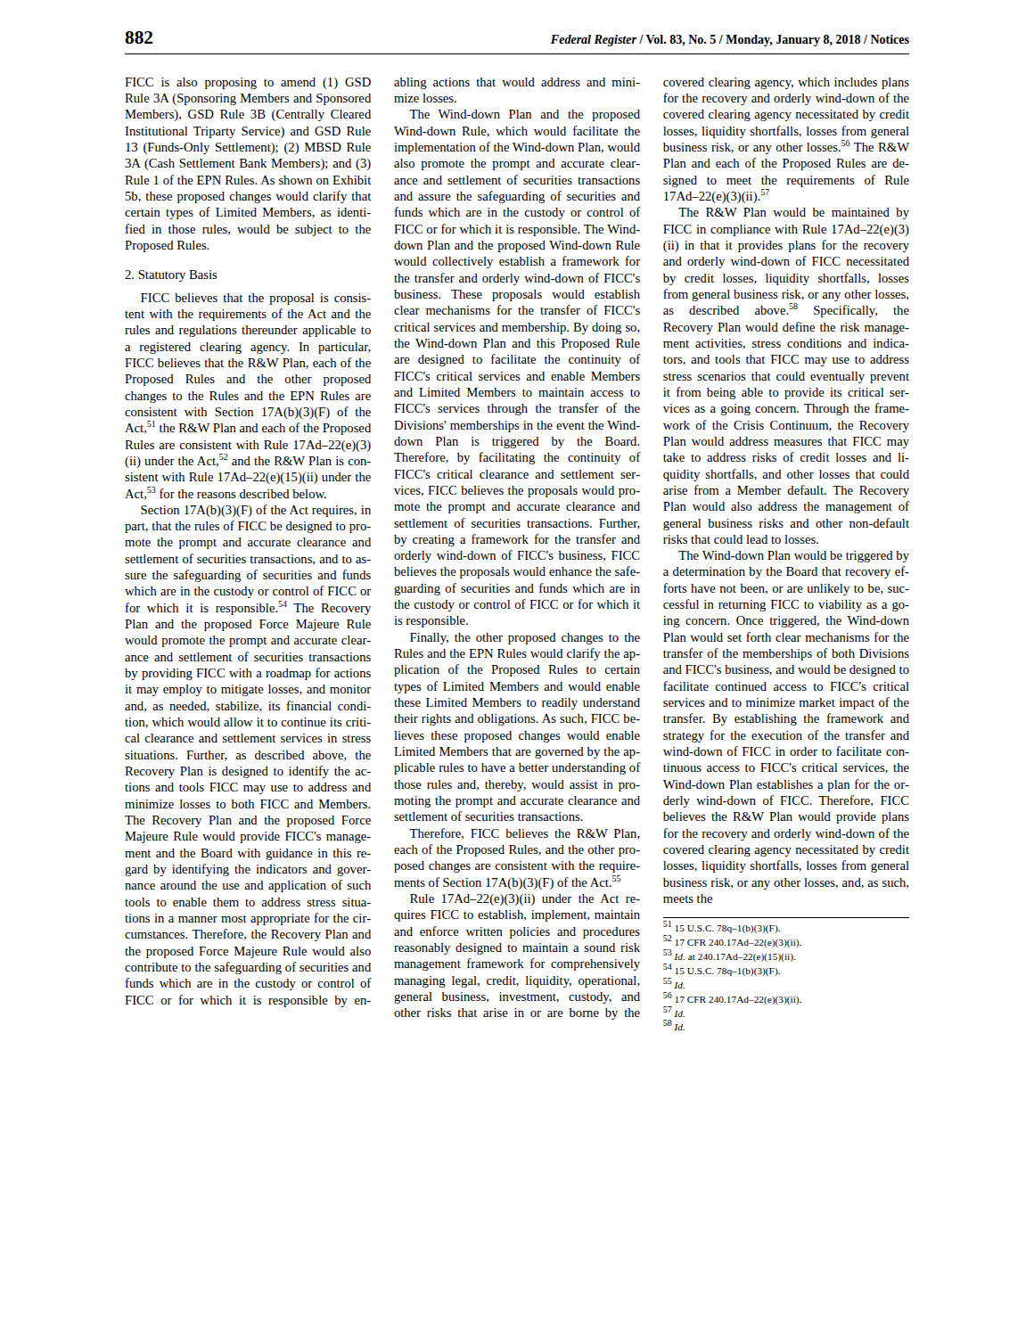882
Federal Register / Vol. 83, No. 5 / Monday, January 8, 2018 / Notices
FICC is also proposing to amend (1) GSD Rule 3A (Sponsoring Members and Sponsored Members), GSD Rule 3B (Centrally Cleared Institutional Triparty Service) and GSD Rule 13 (Funds-Only Settlement); (2) MBSD Rule 3A (Cash Settlement Bank Members); and (3) Rule 1 of the EPN Rules. As shown on Exhibit 5b, these proposed changes would clarify that certain types of Limited Members, as identified in those rules, would be subject to the Proposed Rules.
2. Statutory Basis
FICC believes that the proposal is consistent with the requirements of the Act and the rules and regulations thereunder applicable to a registered clearing agency. In particular, FICC believes that the R&W Plan, each of the Proposed Rules and the other proposed changes to the Rules and the EPN Rules are consistent with Section 17A(b)(3)(F) of the Act,51 the R&W Plan and each of the Proposed Rules are consistent with Rule 17Ad–22(e)(3)(ii) under the Act,52 and the R&W Plan is consistent with Rule 17Ad–22(e)(15)(ii) under the Act,53 for the reasons described below.
Section 17A(b)(3)(F) of the Act requires, in part, that the rules of FICC be designed to promote the prompt and accurate clearance and settlement of securities transactions, and to assure the safeguarding of securities and funds which are in the custody or control of FICC or for which it is responsible.54 The Recovery Plan and the proposed Force Majeure Rule would promote the prompt and accurate clearance and settlement of securities transactions by providing FICC with a roadmap for actions it may employ to mitigate losses, and monitor and, as needed, stabilize, its financial condition, which would allow it to continue its critical clearance and settlement services in stress situations. Further, as described above, the Recovery Plan is designed to identify the actions and tools FICC may use to address and minimize losses to both FICC and Members. The Recovery Plan and the proposed Force Majeure Rule would provide FICC's management and the Board with guidance in this regard by identifying the indicators and governance around the use and application of such tools to enable them to address stress situations in a manner most appropriate for the circumstances. Therefore, the Recovery Plan and the proposed Force Majeure Rule would also contribute to the safeguarding of securities and funds which are in the custody or control of FICC or for which it is responsible by enabling actions that would address and minimize losses.
The Wind-down Plan and the proposed Wind-down Rule, which would facilitate the implementation of the Wind-down Plan, would also promote the prompt and accurate clearance and settlement of securities transactions and assure the safeguarding of securities and funds which are in the custody or control of FICC or for which it is responsible. The Wind-down Plan and the proposed Wind-down Rule would collectively establish a framework for the transfer and orderly wind-down of FICC's business. These proposals would establish clear mechanisms for the transfer of FICC's critical services and membership. By doing so, the Wind-down Plan and this Proposed Rule are designed to facilitate the continuity of FICC's critical services and enable Members and Limited Members to maintain access to FICC's services through the transfer of the Divisions' memberships in the event the Wind-down Plan is triggered by the Board. Therefore, by facilitating the continuity of FICC's critical clearance and settlement services, FICC believes the proposals would promote the prompt and accurate clearance and settlement of securities transactions. Further, by creating a framework for the transfer and orderly wind-down of FICC's business, FICC believes the proposals would enhance the safeguarding of securities and funds which are in the custody or control of FICC or for which it is responsible.
Finally, the other proposed changes to the Rules and the EPN Rules would clarify the application of the Proposed Rules to certain types of Limited Members and would enable these Limited Members to readily understand their rights and obligations. As such, FICC believes these proposed changes would enable Limited Members that are governed by the applicable rules to have a better understanding of those rules and, thereby, would assist in promoting the prompt and accurate clearance and settlement of securities transactions.
Therefore, FICC believes the R&W Plan, each of the Proposed Rules, and the other proposed changes are consistent with the requirements of Section 17A(b)(3)(F) of the Act.55
Rule 17Ad–22(e)(3)(ii) under the Act requires FICC to establish, implement, maintain and enforce written policies and procedures reasonably designed to maintain a sound risk management framework for comprehensively managing legal, credit, liquidity, operational, general business, investment, custody, and other risks that arise in or are borne by the covered clearing agency, which includes plans for the recovery and orderly wind-down of the covered clearing agency necessitated by credit losses, liquidity shortfalls, losses from general business risk, or any other losses.56 The R&W Plan and each of the Proposed Rules are designed to meet the requirements of Rule 17Ad–22(e)(3)(ii).57
The R&W Plan would be maintained by FICC in compliance with Rule 17Ad–22(e)(3)(ii) in that it provides plans for the recovery and orderly wind-down of FICC necessitated by credit losses, liquidity shortfalls, losses from general business risk, or any other losses, as described above.58 Specifically, the Recovery Plan would define the risk management activities, stress conditions and indicators, and tools that FICC may use to address stress scenarios that could eventually prevent it from being able to provide its critical services as a going concern. Through the framework of the Crisis Continuum, the Recovery Plan would address measures that FICC may take to address risks of credit losses and liquidity shortfalls, and other losses that could arise from a Member default. The Recovery Plan would also address the management of general business risks and other non-default risks that could lead to losses.
The Wind-down Plan would be triggered by a determination by the Board that recovery efforts have not been, or are unlikely to be, successful in returning FICC to viability as a going concern. Once triggered, the Wind-down Plan would set forth clear mechanisms for the transfer of the memberships of both Divisions and FICC's business, and would be designed to facilitate continued access to FICC's critical services and to minimize market impact of the transfer. By establishing the framework and strategy for the execution of the transfer and wind-down of FICC in order to facilitate continuous access to FICC's critical services, the Wind-down Plan establishes a plan for the orderly wind-down of FICC. Therefore, FICC believes the R&W Plan would provide plans for the recovery and orderly wind-down of the covered clearing agency necessitated by credit losses, liquidity shortfalls, losses from general business risk, or any other losses, and, as such, meets the
51 15 U.S.C. 78q–1(b)(3)(F).
52 17 CFR 240.17Ad–22(e)(3)(ii).
53 Id. at 240.17Ad–22(e)(15)(ii).
54 15 U.S.C. 78q–1(b)(3)(F).
55 Id.
56 17 CFR 240.17Ad–22(e)(3)(ii).
57 Id.
58 Id.